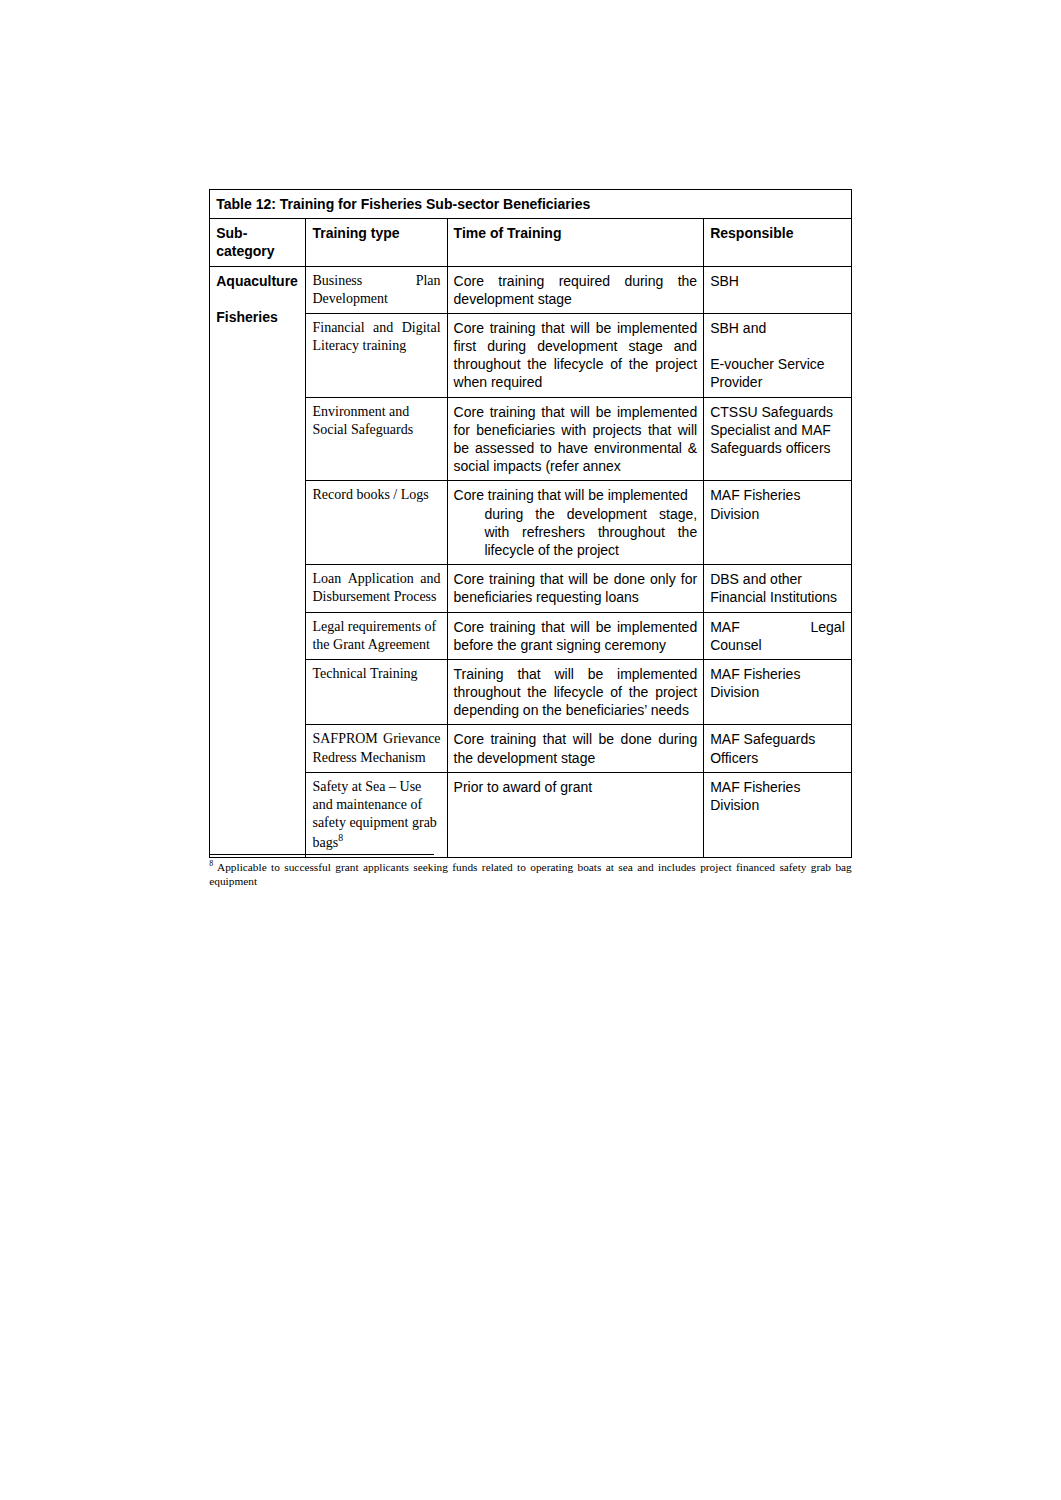| Table 12: Training for Fisheries Sub-sector Beneficiaries |
| Sub-category | Training type | Time of Training | Responsible |
| Aquaculture Fisheries | Business Plan Development | Core training required during the development stage | SBH |
| Financial and Digital Literacy training | Core training that will be implemented first during development stage and throughout the lifecycle of the project when required | SBH and E-voucher Service Provider |
| Environment and Social Safeguards | Core training that will be implemented for beneficiaries with projects that will be assessed to have environmental & social impacts (refer annex | CTSSU Safeguards Specialist and MAF Safeguards officers |
| Record books / Logs | Core training that will be implemented during the development stage, with refreshers throughout the lifecycle of the project | MAF Fisheries Division |
| Loan Application and Disbursement Process | Core training that will be done only for beneficiaries requesting loans | DBS and other Financial Institutions |
| Legal requirements of the Grant Agreement | Core training that will be implemented before the grant signing ceremony | MAF Legal Counsel |
| Technical Training | Training that will be implemented throughout the lifecycle of the project depending on the beneficiaries’ needs | MAF Fisheries Division |
| SAFPROM Grievance Redress Mechanism | Core training that will be done during the development stage | MAF Safeguards Officers |
| Safety at Sea – Use and maintenance of safety equipment grab bags 8 | Prior to award of grant | MAF Fisheries Division |
8 Applicable to successful grant applicants seeking funds related to operating boats at sea and includes project financed safety grab bag equipment